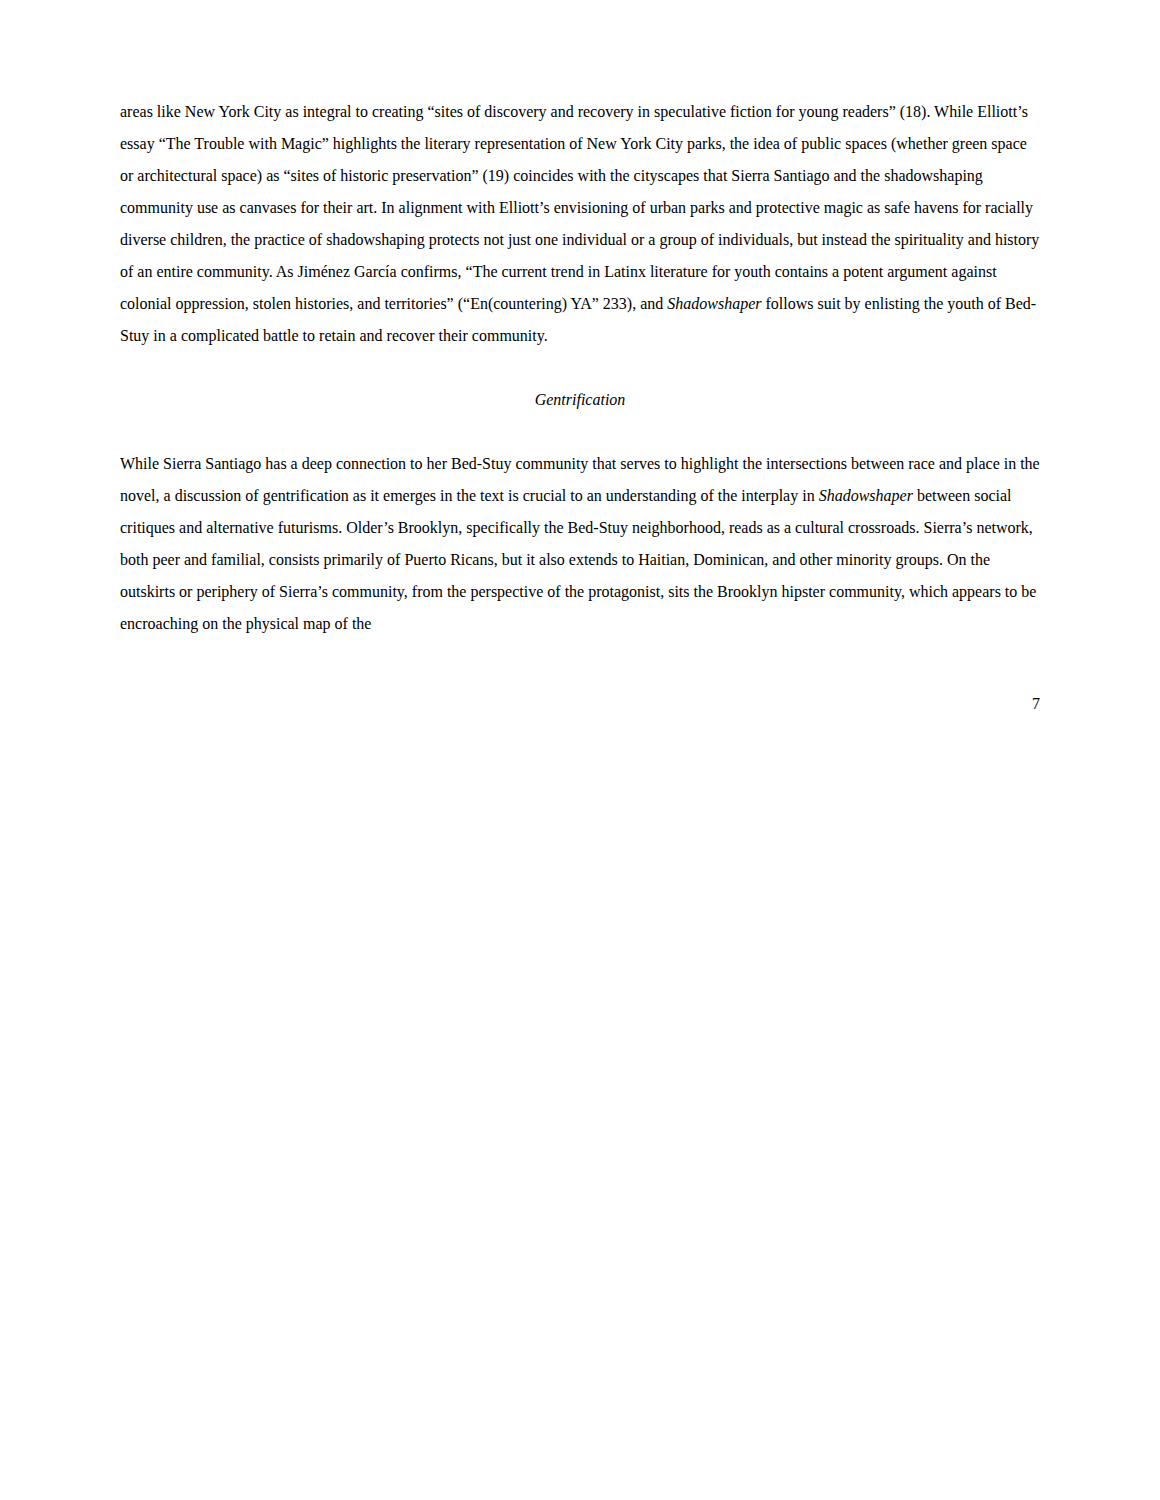areas like New York City as integral to creating “sites of discovery and recovery in speculative fiction for young readers” (18). While Elliott’s essay “The Trouble with Magic” highlights the literary representation of New York City parks, the idea of public spaces (whether green space or architectural space) as “sites of historic preservation” (19) coincides with the cityscapes that Sierra Santiago and the shadowshaping community use as canvases for their art. In alignment with Elliott’s envisioning of urban parks and protective magic as safe havens for racially diverse children, the practice of shadowshaping protects not just one individual or a group of individuals, but instead the spirituality and history of an entire community. As Jiménez García confirms, “The current trend in Latinx literature for youth contains a potent argument against colonial oppression, stolen histories, and territories” (“En(countering) YA” 233), and Shadowshaper follows suit by enlisting the youth of Bed-Stuy in a complicated battle to retain and recover their community.
Gentrification
While Sierra Santiago has a deep connection to her Bed-Stuy community that serves to highlight the intersections between race and place in the novel, a discussion of gentrification as it emerges in the text is crucial to an understanding of the interplay in Shadowshaper between social critiques and alternative futurisms. Older’s Brooklyn, specifically the Bed-Stuy neighborhood, reads as a cultural crossroads. Sierra’s network, both peer and familial, consists primarily of Puerto Ricans, but it also extends to Haitian, Dominican, and other minority groups. On the outskirts or periphery of Sierra’s community, from the perspective of the protagonist, sits the Brooklyn hipster community, which appears to be encroaching on the physical map of the
7